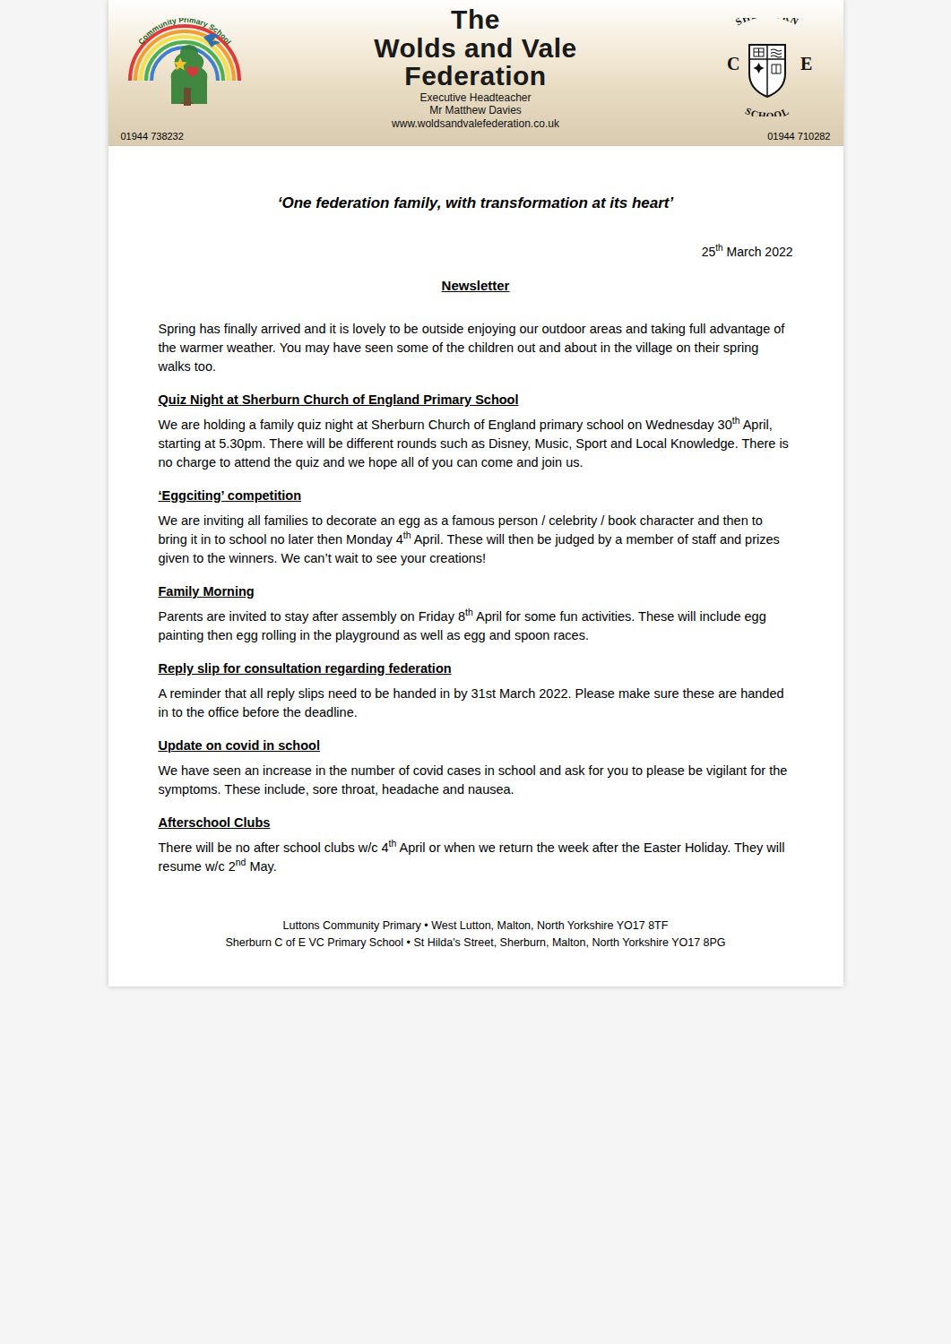Community Primary School Luttons
The
Wolds and Vale
Federation
Executive Headteacher
Mr Matthew Davies
www.woldsandvalefederation.co.uk
C E SHERBURN SCHOOL
01944 738232 01944 710282
‘One federation family, with transformation at its heart’
25th March 2022
Newsletter
Spring has finally arrived and it is lovely to be outside enjoying our outdoor areas and taking full advantage of the warmer weather. You may have seen some of the children out and about in the village on their spring walks too.
Quiz Night at Sherburn Church of England Primary School
We are holding a family quiz night at Sherburn Church of England primary school on Wednesday 30th April, starting at 5.30pm. There will be different rounds such as Disney, Music, Sport and Local Knowledge. There is no charge to attend the quiz and we hope all of you can come and join us.
‘Eggciting’ competition
We are inviting all families to decorate an egg as a famous person / celebrity / book character and then to bring it in to school no later then Monday 4th April. These will then be judged by a member of staff and prizes given to the winners. We can’t wait to see your creations!
Family Morning
Parents are invited to stay after assembly on Friday 8th April for some fun activities. These will include egg painting then egg rolling in the playground as well as egg and spoon races.
Reply slip for consultation regarding federation
A reminder that all reply slips need to be handed in by 31st March 2022. Please make sure these are handed in to the office before the deadline.
Update on covid in school
We have seen an increase in the number of covid cases in school and ask for you to please be vigilant for the symptoms. These include, sore throat, headache and nausea.
Afterschool Clubs
There will be no after school clubs w/c 4th April or when we return the week after the Easter Holiday. They will resume w/c 2nd May.
Luttons Community Primary • West Lutton, Malton, North Yorkshire YO17 8TF
Sherburn C of E VC Primary School • St Hilda's Street, Sherburn, Malton, North Yorkshire YO17 8PG